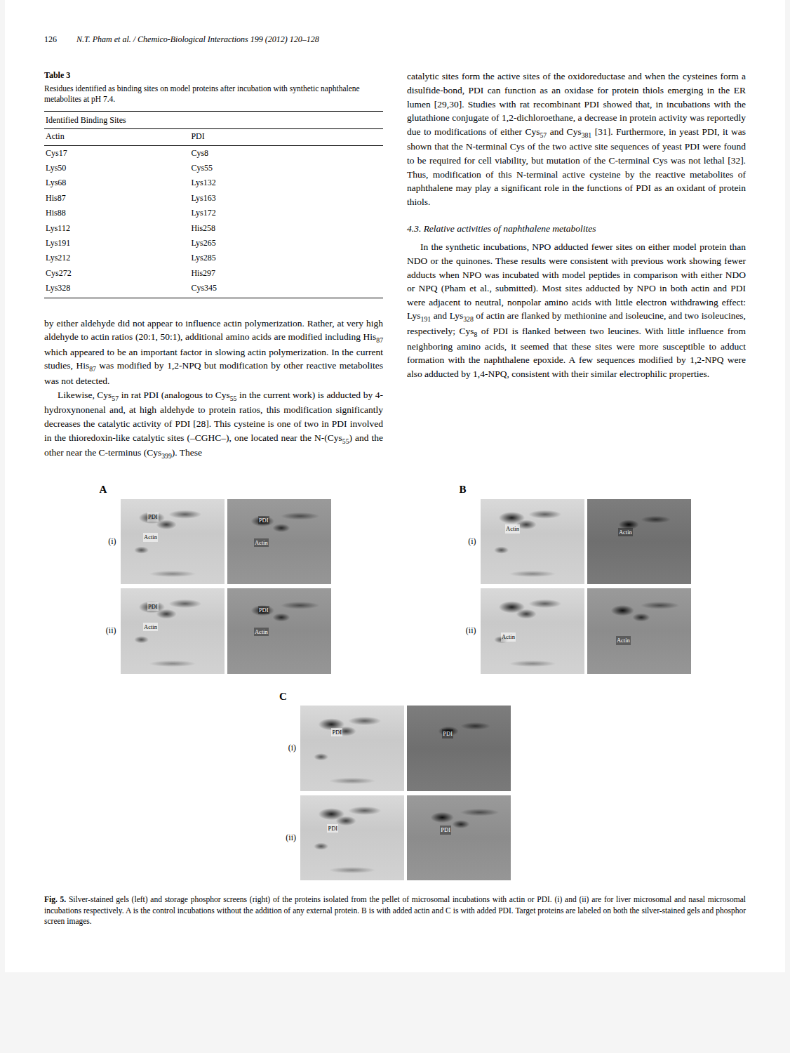126 N.T. Pham et al. / Chemico-Biological Interactions 199 (2012) 120–128
Table 3
Residues identified as binding sites on model proteins after incubation with synthetic naphthalene metabolites at pH 7.4.
| Identified Binding Sites |
| --- |
| Actin | PDI |
| Cys17 | Cys8 |
| Lys50 | Cys55 |
| Lys68 | Lys132 |
| His87 | Lys163 |
| His88 | Lys172 |
| Lys112 | His258 |
| Lys191 | Lys265 |
| Lys212 | Lys285 |
| Cys272 | His297 |
| Lys328 | Cys345 |
by either aldehyde did not appear to influence actin polymerization. Rather, at very high aldehyde to actin ratios (20:1, 50:1), additional amino acids are modified including His87 which appeared to be an important factor in slowing actin polymerization. In the current studies, His87 was modified by 1,2-NPQ but modification by other reactive metabolites was not detected.
Likewise, Cys57 in rat PDI (analogous to Cys55 in the current work) is adducted by 4-hydroxynonenal and, at high aldehyde to protein ratios, this modification significantly decreases the catalytic activity of PDI [28]. This cysteine is one of two in PDI involved in the thioredoxin-like catalytic sites (–CGHC–), one located near the N-(Cys55) and the other near the C-terminus (Cys399). These
catalytic sites form the active sites of the oxidoreductase and when the cysteines form a disulfide-bond, PDI can function as an oxidase for protein thiols emerging in the ER lumen [29,30]. Studies with rat recombinant PDI showed that, in incubations with the glutathione conjugate of 1,2-dichloroethane, a decrease in protein activity was reportedly due to modifications of either Cys57 and Cys381 [31]. Furthermore, in yeast PDI, it was shown that the N-terminal Cys of the two active site sequences of yeast PDI were found to be required for cell viability, but mutation of the C-terminal Cys was not lethal [32]. Thus, modification of this N-terminal active cysteine by the reactive metabolites of naphthalene may play a significant role in the functions of PDI as an oxidant of protein thiols.
4.3. Relative activities of naphthalene metabolites
In the synthetic incubations, NPO adducted fewer sites on either model protein than NDO or the quinones. These results were consistent with previous work showing fewer adducts when NPO was incubated with model peptides in comparison with either NDO or NPQ (Pham et al., submitted). Most sites adducted by NPO in both actin and PDI were adjacent to neutral, nonpolar amino acids with little electron withdrawing effect: Lys191 and Lys328 of actin are flanked by methionine and isoleucine, and two isoleucines, respectively; Cys8 of PDI is flanked between two leucines. With little influence from neighboring amino acids, it seemed that these sites were more susceptible to adduct formation with the naphthalene epoxide. A few sequences modified by 1,2-NPQ were also adducted by 1,4-NPQ, consistent with their similar electrophilic properties.
A
(i)
PDI Actin
PDI Actin
(ii)
PDI Actin
PDI Actin
B
(i)
Actin
Actin
(ii)
Actin
Actin
C
(i)
PDI
PDI
(ii)
PDI
PDI
Fig. 5. Silver-stained gels (left) and storage phosphor screens (right) of the proteins isolated from the pellet of microsomal incubations with actin or PDI. (i) and (ii) are for liver microsomal and nasal microsomal incubations respectively. A is the control incubations without the addition of any external protein. B is with added actin and C is with added PDI. Target proteins are labeled on both the silver-stained gels and phosphor screen images.